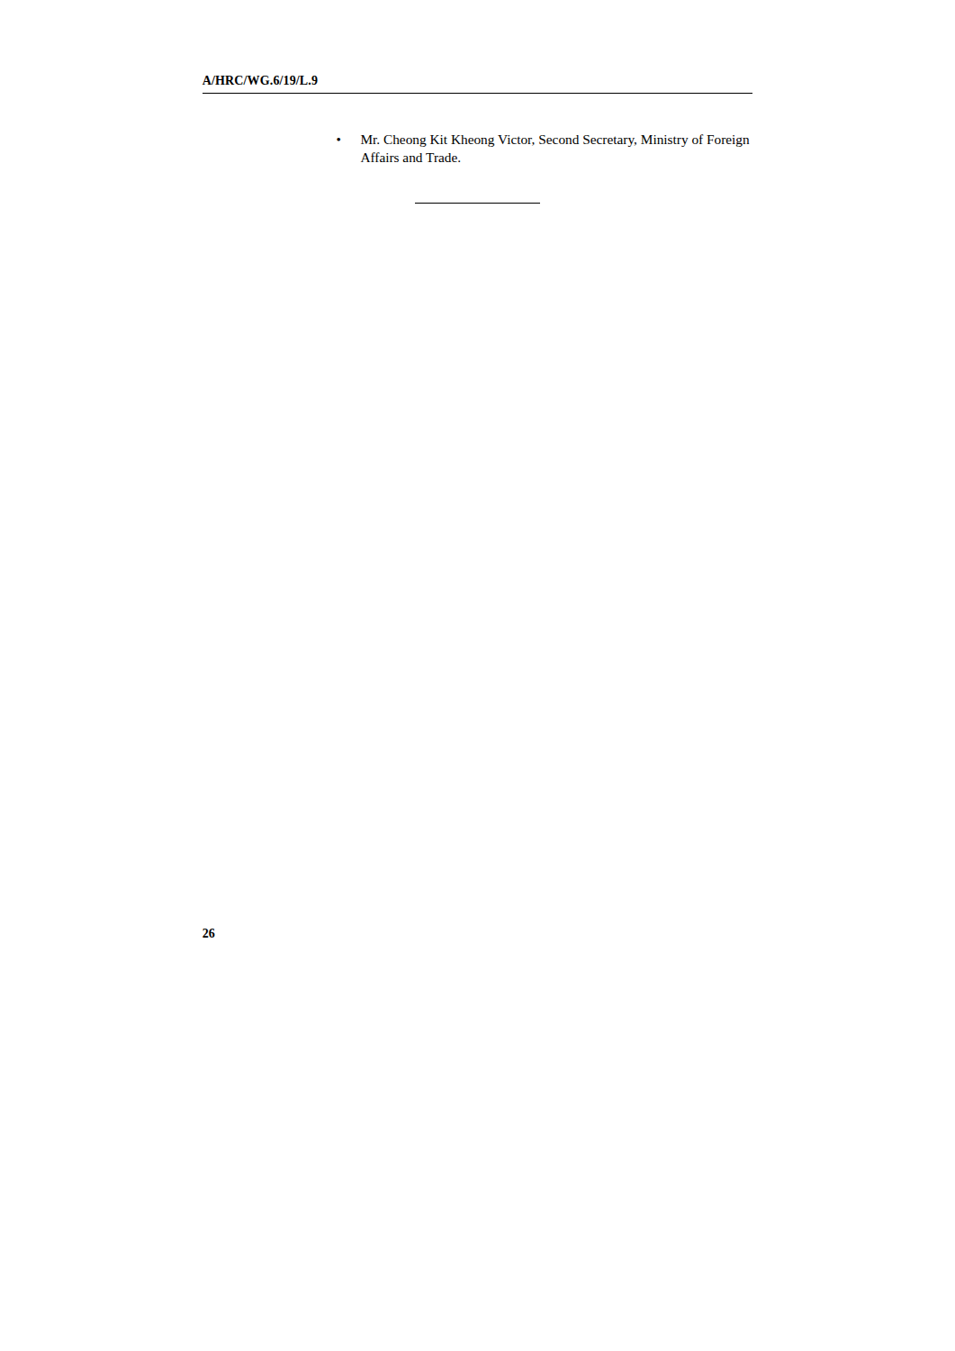A/HRC/WG.6/19/L.9
Mr. Cheong Kit Kheong Victor, Second Secretary, Ministry of Foreign Affairs and Trade.
26